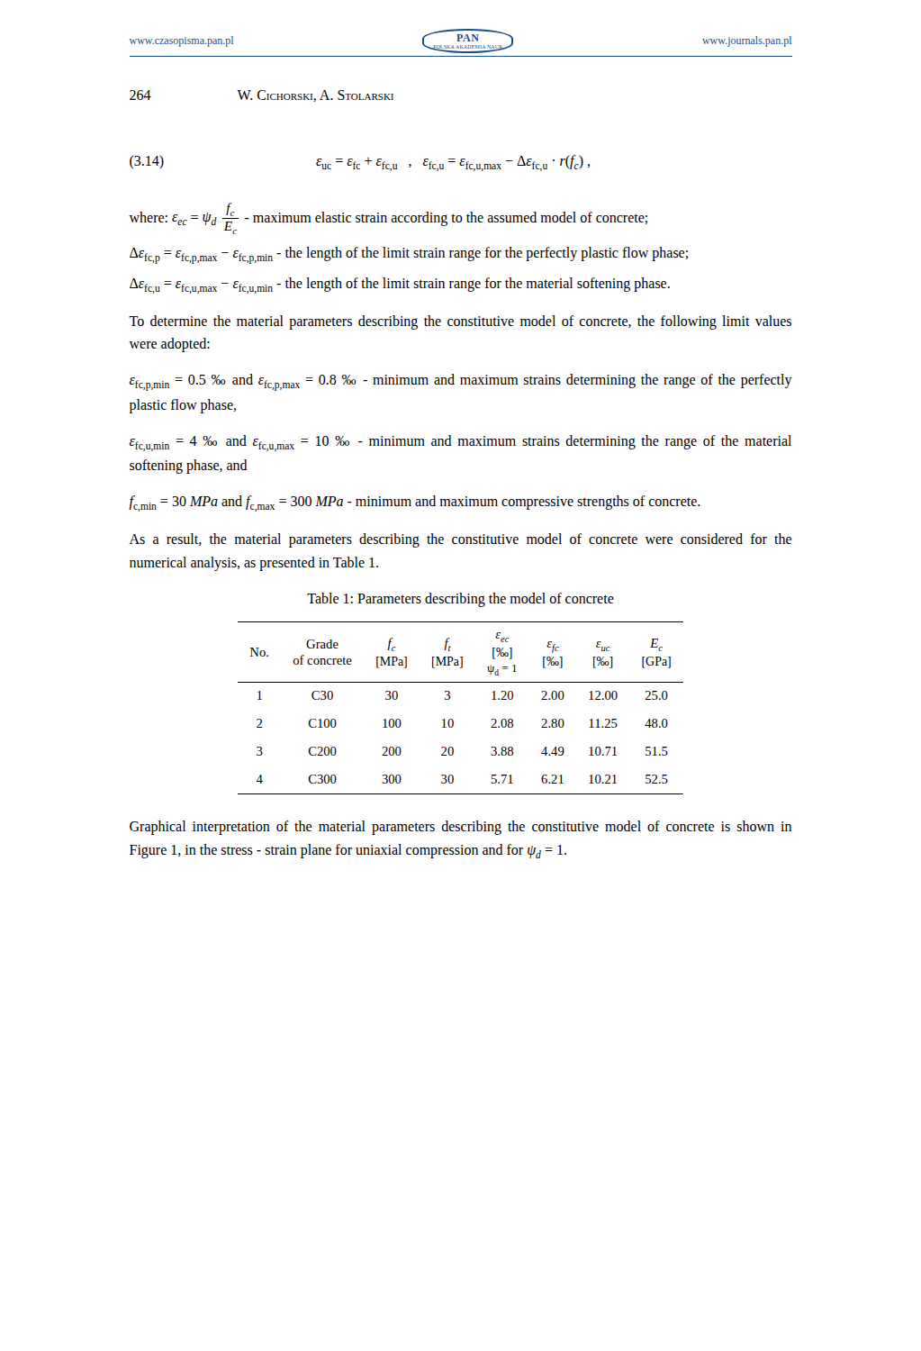www.czasopisma.pan.pl PANPOLSKA AKADEMIA NAUK www.journals.pan.pl
264 W. Cichorski, A. Stolarski
(3.14) εuc = εfc + εfc,u , εfc,u = εfc,u,max − Δεfc,u · r(fc) ,
where: εec = ψd fc Ec - maximum elastic strain according to the assumed model of concrete;
Δεfc,p = εfc,p,max − εfc,p,min - the length of the limit strain range for the perfectly plastic flow phase;
Δεfc,u = εfc,u,max − εfc,u,min - the length of the limit strain range for the material softening phase.
To determine the material parameters describing the constitutive model of concrete, the following limit values were adopted:
εfc,p,min = 0.5 ‰ and εfc,p,max = 0.8 ‰ - minimum and maximum strains determining the range of the perfectly plastic flow phase,
εfc,u,min = 4 ‰ and εfc,u,max = 10 ‰ - minimum and maximum strains determining the range of the material softening phase, and
fc,min = 30 MPa and fc,max = 300 MPa - minimum and maximum compressive strengths of concrete.
As a result, the material parameters describing the constitutive model of concrete were considered for the numerical analysis, as presented in Table 1.
Table 1: Parameters describing the model of concrete
| No. | Grade of concrete | f c [MPa] | f t [MPa] | ε ec [‰] ψ d = 1 | ε fc [‰] | ε uc [‰] | E c [GPa] |
| --- | --- | --- | --- | --- | --- | --- | --- |
| 1 | C30 | 30 | 3 | 1.20 | 2.00 | 12.00 | 25.0 |
| 2 | C100 | 100 | 10 | 2.08 | 2.80 | 11.25 | 48.0 |
| 3 | C200 | 200 | 20 | 3.88 | 4.49 | 10.71 | 51.5 |
| 4 | C300 | 300 | 30 | 5.71 | 6.21 | 10.21 | 52.5 |
Graphical interpretation of the material parameters describing the constitutive model of concrete is shown in Figure 1, in the stress - strain plane for uniaxial compression and for ψd = 1.